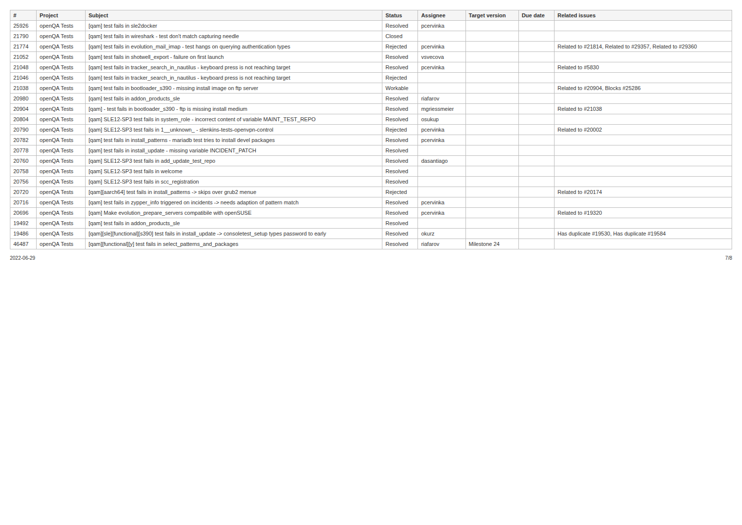| # | Project | Subject | Status | Assignee | Target version | Due date | Related issues |
| --- | --- | --- | --- | --- | --- | --- | --- |
| 25926 | openQA Tests | [qam] test fails in sle2docker | Resolved | pcervinka | | | |
| 21790 | openQA Tests | [qam] test fails in wireshark - test don't match capturing needle | Closed | | | | |
| 21774 | openQA Tests | [qam] test fails in evolution_mail_imap - test hangs on querying authentication types | Rejected | pcervinka | | | Related to #21814, Related to #29357, Related to #29360 |
| 21052 | openQA Tests | [qam] test fails in shotwell_export - failure on first launch | Resolved | vsvecova | | | |
| 21048 | openQA Tests | [qam] test fails in tracker_search_in_nautilus - keyboard press is not reaching target | Resolved | pcervinka | | | Related to #5830 |
| 21046 | openQA Tests | [qam] test fails in tracker_search_in_nautilus - keyboard press is not reaching target | Rejected | | | | |
| 21038 | openQA Tests | [qam] test fails in bootloader_s390 - missing install image on ftp server | Workable | | | | Related to #20904, Blocks #25286 |
| 20980 | openQA Tests | [qam] test fails in addon_products_sle | Resolved | riafarov | | | |
| 20904 | openQA Tests | [qam] - test fails in bootloader_s390 - ftp is missing install medium | Resolved | mgriessmeier | | | Related to #21038 |
| 20804 | openQA Tests | [qam] SLE12-SP3 test fails in system_role - incorrect content of variable MAINT_TEST_REPO | Resolved | osukup | | | |
| 20790 | openQA Tests | [qam] SLE12-SP3 test fails in 1__unknown_ - slenkins-tests-openvpn-control | Rejected | pcervinka | | | Related to #20002 |
| 20782 | openQA Tests | [qam] test fails in install_patterns - mariadb test tries to install devel packages | Resolved | pcervinka | | | |
| 20778 | openQA Tests | [qam] test fails in install_update - missing variable INCIDENT_PATCH | Resolved | | | | |
| 20760 | openQA Tests | [qam] SLE12-SP3 test fails in add_update_test_repo | Resolved | dasantiago | | | |
| 20758 | openQA Tests | [qam] SLE12-SP3 test fails in welcome | Resolved | | | | |
| 20756 | openQA Tests | [qam] SLE12-SP3 test fails in scc_registration | Resolved | | | | |
| 20720 | openQA Tests | [qam][aarch64] test fails in install_patterns -> skips over grub2 menue | Rejected | | | | Related to #20174 |
| 20716 | openQA Tests | [qam] test fails in zypper_info triggered on incidents -> needs adaption of pattern match | Resolved | pcervinka | | | |
| 20696 | openQA Tests | [qam] Make evolution_prepare_servers compatibile with openSUSE | Resolved | pcervinka | | | Related to #19320 |
| 19492 | openQA Tests | [qam] test fails in addon_products_sle | Resolved | | | | |
| 19486 | openQA Tests | [qam][sle][functional][s390] test fails in install_update -> consoletest_setup types password to early | Resolved | okurz | | | Has duplicate #19530, Has duplicate #19584 |
| 46487 | openQA Tests | [qam][functional][y] test fails in select_patterns_and_packages | Resolved | riafarov | Milestone 24 | | |
2022-06-29 7/8